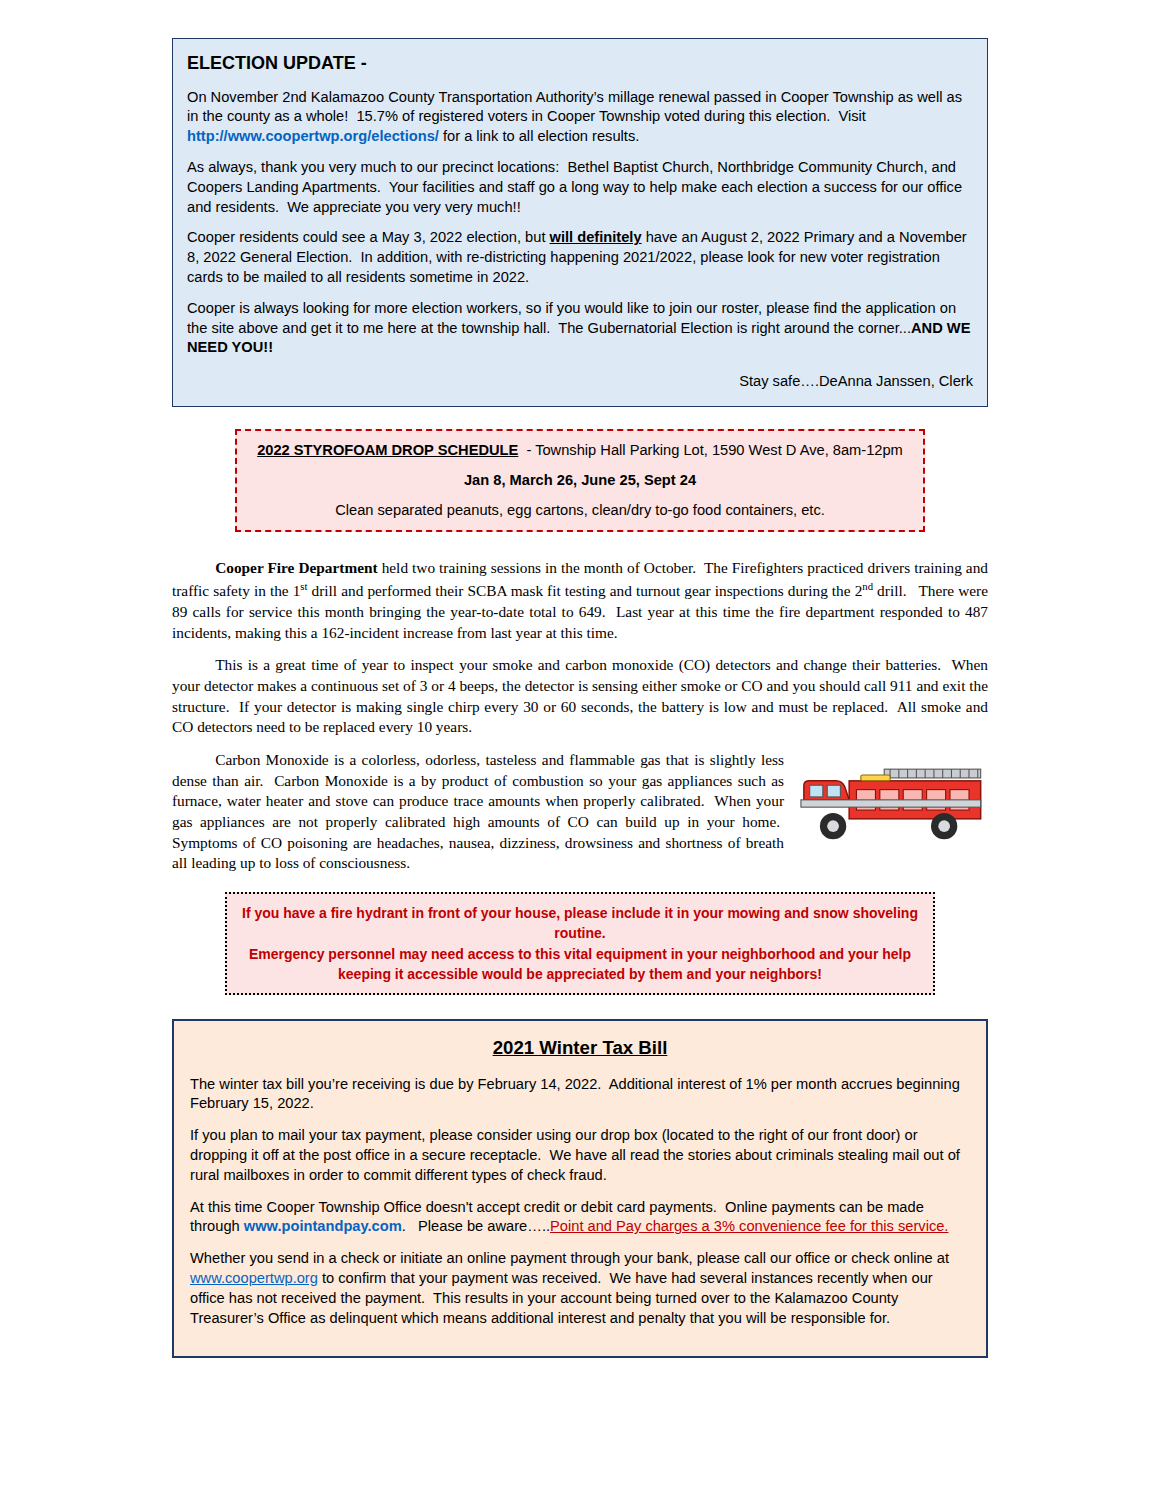ELECTION UPDATE -
On November 2nd Kalamazoo County Transportation Authority’s millage renewal passed in Cooper Township as well as in the county as a whole! 15.7% of registered voters in Cooper Township voted during this election. Visit http://www.coopertwp.org/elections/ for a link to all election results.
As always, thank you very much to our precinct locations: Bethel Baptist Church, Northbridge Community Church, and Coopers Landing Apartments. Your facilities and staff go a long way to help make each election a success for our office and residents. We appreciate you very very much!!
Cooper residents could see a May 3, 2022 election, but will definitely have an August 2, 2022 Primary and a November 8, 2022 General Election. In addition, with re-districting happening 2021/2022, please look for new voter registration cards to be mailed to all residents sometime in 2022.
Cooper is always looking for more election workers, so if you would like to join our roster, please find the application on the site above and get it to me here at the township hall. The Gubernatorial Election is right around the corner...AND WE NEED YOU!!
Stay safe….DeAnna Janssen, Clerk
2022 STYROFOAM DROP SCHEDULE - Township Hall Parking Lot, 1590 West D Ave, 8am-12pm
Jan 8, March 26, June 25, Sept 24
Clean separated peanuts, egg cartons, clean/dry to-go food containers, etc.
Cooper Fire Department held two training sessions in the month of October. The Firefighters practiced drivers training and traffic safety in the 1st drill and performed their SCBA mask fit testing and turnout gear inspections during the 2nd drill. There were 89 calls for service this month bringing the year-to-date total to 649. Last year at this time the fire department responded to 487 incidents, making this a 162-incident increase from last year at this time.
This is a great time of year to inspect your smoke and carbon monoxide (CO) detectors and change their batteries. When your detector makes a continuous set of 3 or 4 beeps, the detector is sensing either smoke or CO and you should call 911 and exit the structure. If your detector is making single chirp every 30 or 60 seconds, the battery is low and must be replaced. All smoke and CO detectors need to be replaced every 10 years.
Carbon Monoxide is a colorless, odorless, tasteless and flammable gas that is slightly less dense than air. Carbon Monoxide is a by product of combustion so your gas appliances such as furnace, water heater and stove can produce trace amounts when properly calibrated. When your gas appliances are not properly calibrated high amounts of CO can build up in your home. Symptoms of CO poisoning are headaches, nausea, dizziness, drowsiness and shortness of breath all leading up to loss of consciousness.
If you have a fire hydrant in front of your house, please include it in your mowing and snow shoveling routine.
Emergency personnel may need access to this vital equipment in your neighborhood and your help
keeping it accessible would be appreciated by them and your neighbors!
2021 Winter Tax Bill
The winter tax bill you’re receiving is due by February 14, 2022. Additional interest of 1% per month accrues beginning February 15, 2022.
If you plan to mail your tax payment, please consider using our drop box (located to the right of our front door) or dropping it off at the post office in a secure receptacle. We have all read the stories about criminals stealing mail out of rural mailboxes in order to commit different types of check fraud.
At this time Cooper Township Office doesn't accept credit or debit card payments. Online payments can be made through www.pointandpay.com. Please be aware…..Point and Pay charges a 3% convenience fee for this service.
Whether you send in a check or initiate an online payment through your bank, please call our office or check online at www.coopertwp.org to confirm that your payment was received. We have had several instances recently when our office has not received the payment. This results in your account being turned over to the Kalamazoo County Treasurer’s Office as delinquent which means additional interest and penalty that you will be responsible for.